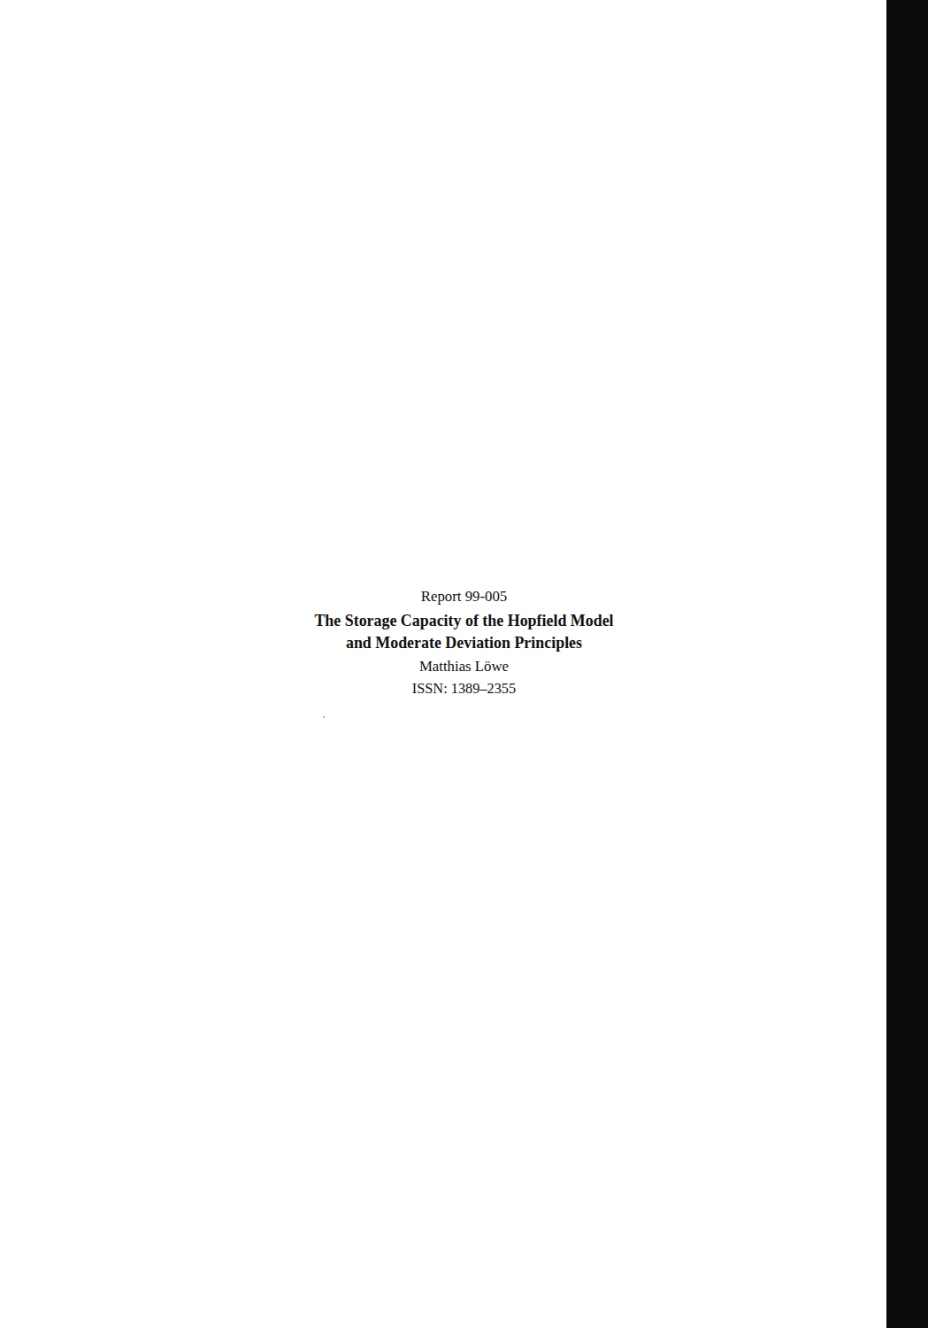Report 99-005
The Storage Capacity of the Hopfield Model
and Moderate Deviation Principles
Matthias Löwe
ISSN: 1389–2355